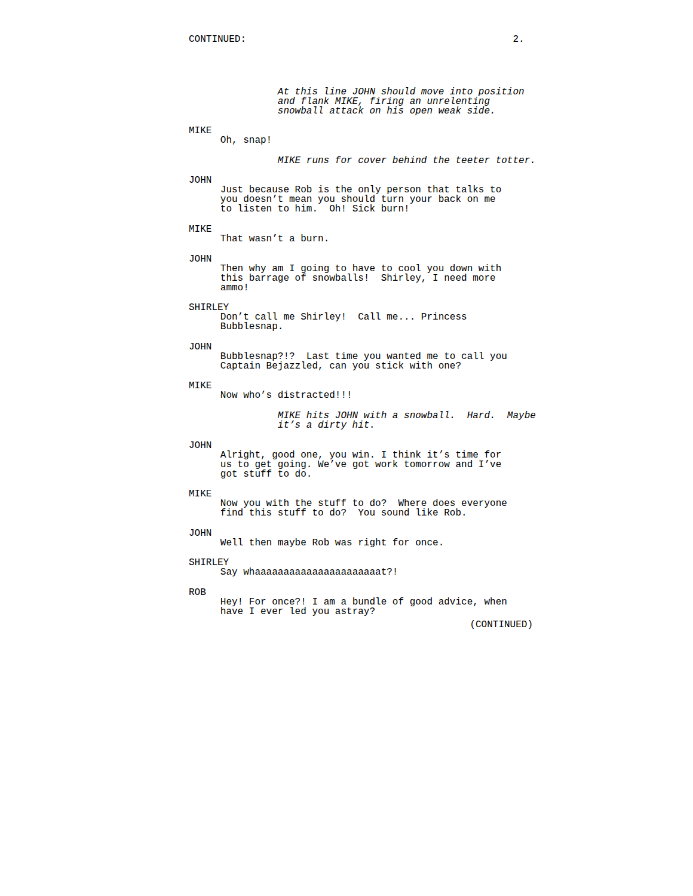CONTINUED: 2.
At this line JOHN should move into position and flank MIKE, firing an unrelenting snowball attack on his open weak side.
MIKE
Oh, snap!
MIKE runs for cover behind the teeter totter.
JOHN
Just because Rob is the only person that talks to you doesn’t mean you should turn your back on me to listen to him. Oh! Sick burn!
MIKE
That wasn’t a burn.
JOHN
Then why am I going to have to cool you down with this barrage of snowballs! Shirley, I need more ammo!
SHIRLEY
Don’t call me Shirley! Call me... Princess Bubblesnap.
JOHN
Bubblesnap?!? Last time you wanted me to call you Captain Bejazzled, can you stick with one?
MIKE
Now who’s distracted!!!
MIKE hits JOHN with a snowball. Hard. Maybe it’s a dirty hit.
JOHN
Alright, good one, you win. I think it’s time for us to get going. We’ve got work tomorrow and I’ve got stuff to do.
MIKE
Now you with the stuff to do? Where does everyone find this stuff to do? You sound like Rob.
JOHN
Well then maybe Rob was right for once.
SHIRLEY
Say whaaaaaaaaaaaaaaaaaaaaaat?!
ROB
Hey! For once?! I am a bundle of good advice, when have I ever led you astray?
(CONTINUED)